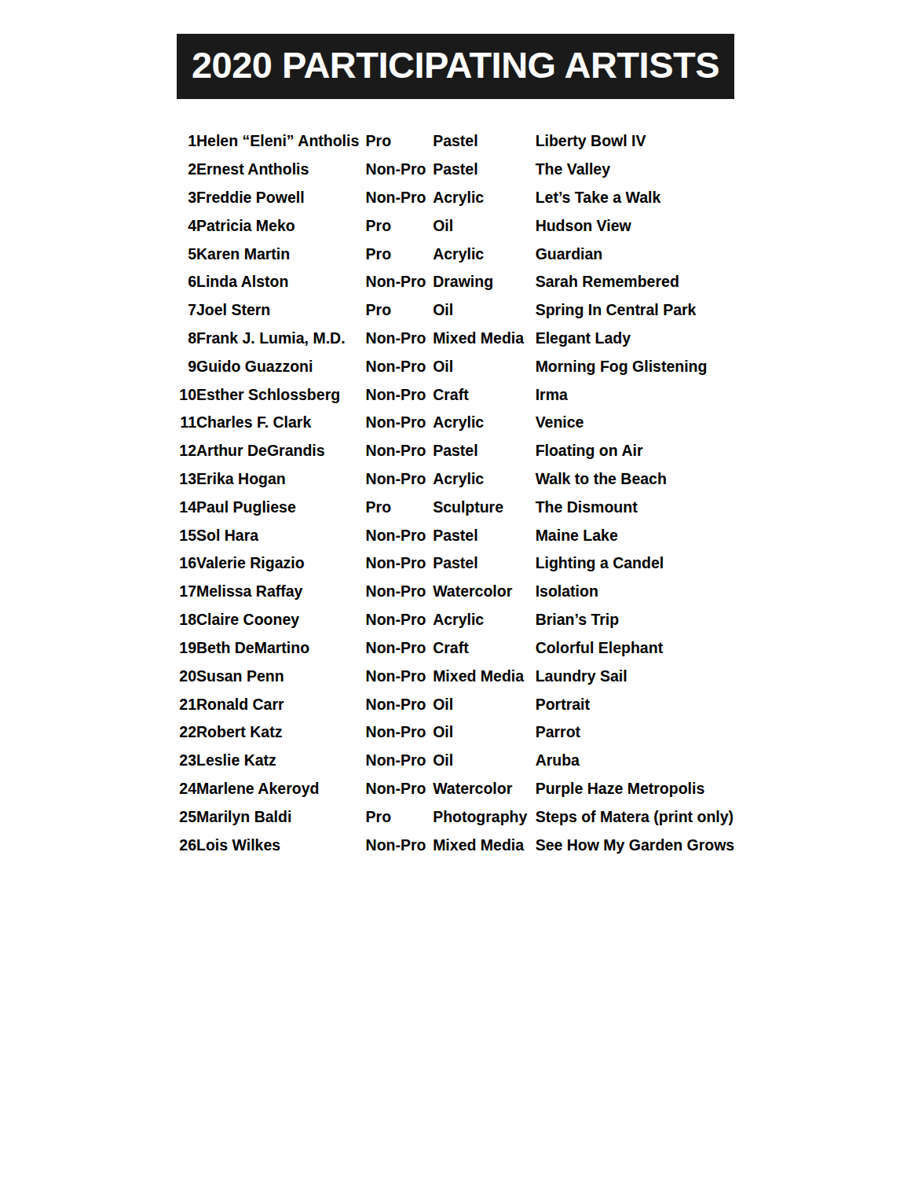2020 PARTICIPATING ARTISTS
| 1 | Helen “Eleni” Antholis | Pro | Pastel | Liberty Bowl IV |
| 2 | Ernest Antholis | Non-Pro | Pastel | The Valley |
| 3 | Freddie Powell | Non-Pro | Acrylic | Let’s Take a Walk |
| 4 | Patricia Meko | Pro | Oil | Hudson View |
| 5 | Karen Martin | Pro | Acrylic | Guardian |
| 6 | Linda Alston | Non-Pro | Drawing | Sarah Remembered |
| 7 | Joel Stern | Pro | Oil | Spring In Central Park |
| 8 | Frank J. Lumia, M.D. | Non-Pro | Mixed Media | Elegant Lady |
| 9 | Guido Guazzoni | Non-Pro | Oil | Morning Fog Glistening |
| 10 | Esther Schlossberg | Non-Pro | Craft | Irma |
| 11 | Charles F. Clark | Non-Pro | Acrylic | Venice |
| 12 | Arthur DeGrandis | Non-Pro | Pastel | Floating on Air |
| 13 | Erika Hogan | Non-Pro | Acrylic | Walk to the Beach |
| 14 | Paul Pugliese | Pro | Sculpture | The Dismount |
| 15 | Sol Hara | Non-Pro | Pastel | Maine Lake |
| 16 | Valerie Rigazio | Non-Pro | Pastel | Lighting a Candel |
| 17 | Melissa Raffay | Non-Pro | Watercolor | Isolation |
| 18 | Claire Cooney | Non-Pro | Acrylic | Brian’s Trip |
| 19 | Beth DeMartino | Non-Pro | Craft | Colorful Elephant |
| 20 | Susan Penn | Non-Pro | Mixed Media | Laundry Sail |
| 21 | Ronald Carr | Non-Pro | Oil | Portrait |
| 22 | Robert Katz | Non-Pro | Oil | Parrot |
| 23 | Leslie Katz | Non-Pro | Oil | Aruba |
| 24 | Marlene Akeroyd | Non-Pro | Watercolor | Purple Haze Metropolis |
| 25 | Marilyn Baldi | Pro | Photography | Steps of Matera (print only) |
| 26 | Lois Wilkes | Non-Pro | Mixed Media | See How My Garden Grows |